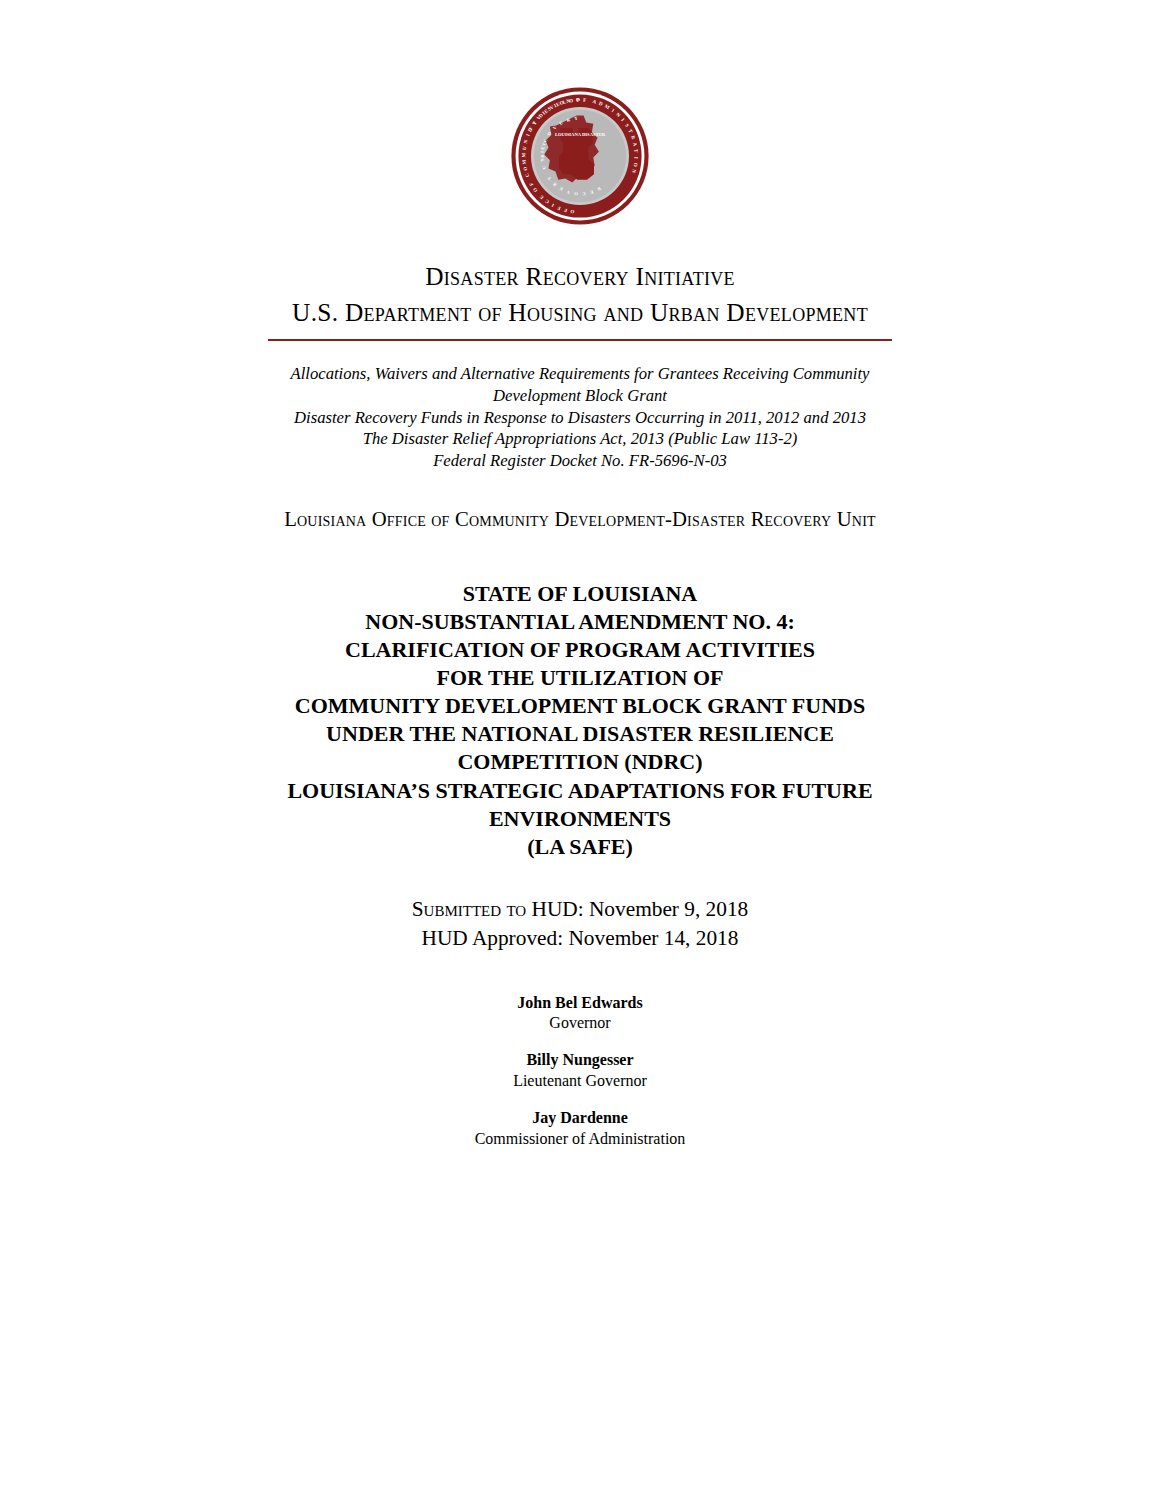D I V I S I O N O F A D M I N I S T R A T I O N O F F I C E O F C O M M U N I T Y D E V E L O P LOUISIANA DISASTER R E C O V E R Y R E C O V E R Y U N I T
Disaster Recovery Initiative
U.S. Department of Housing and Urban Development
Allocations, Waivers and Alternative Requirements for Grantees Receiving Community Development Block Grant
Disaster Recovery Funds in Response to Disasters Occurring in 2011, 2012 and 2013
The Disaster Relief Appropriations Act, 2013 (Public Law 113-2)
Federal Register Docket No. FR-5696-N-03
Louisiana Office of Community Development-Disaster Recovery Unit
STATE OF LOUISIANA
NON-SUBSTANTIAL AMENDMENT NO. 4:
CLARIFICATION OF PROGRAM ACTIVITIES
FOR THE UTILIZATION OF
COMMUNITY DEVELOPMENT BLOCK GRANT FUNDS
UNDER THE NATIONAL DISASTER RESILIENCE COMPETITION (NDRC)
LOUISIANA’S STRATEGIC ADAPTATIONS FOR FUTURE ENVIRONMENTS
(LA SAFE)
Submitted to HUD: November 9, 2018
HUD Approved: November 14, 2018
John Bel Edwards
Governor
Billy Nungesser
Lieutenant Governor
Jay Dardenne
Commissioner of Administration